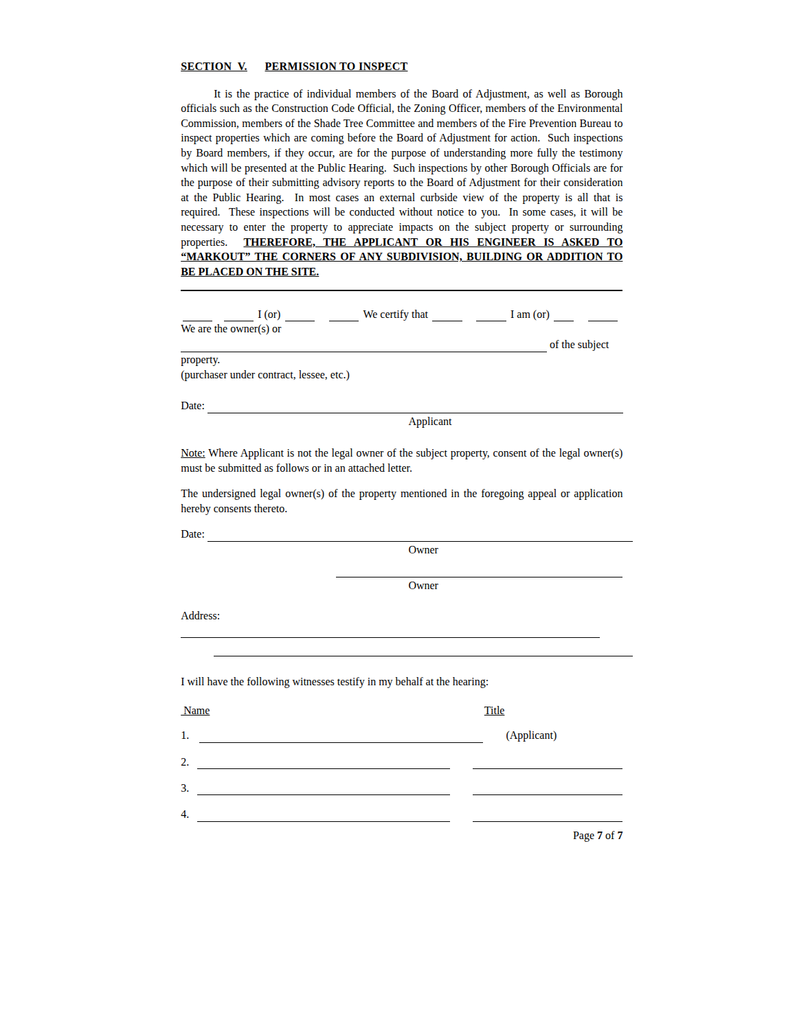SECTION V. PERMISSION TO INSPECT
It is the practice of individual members of the Board of Adjustment, as well as Borough officials such as the Construction Code Official, the Zoning Officer, members of the Environmental Commission, members of the Shade Tree Committee and members of the Fire Prevention Bureau to inspect properties which are coming before the Board of Adjustment for action. Such inspections by Board members, if they occur, are for the purpose of understanding more fully the testimony which will be presented at the Public Hearing. Such inspections by other Borough Officials are for the purpose of their submitting advisory reports to the Board of Adjustment for their consideration at the Public Hearing. In most cases an external curbside view of the property is all that is required. These inspections will be conducted without notice to you. In some cases, it will be necessary to enter the property to appreciate impacts on the subject property or surrounding properties. THEREFORE, THE APPLICANT OR HIS ENGINEER IS ASKED TO “MARKOUT” THE CORNERS OF ANY SUBDIVISION, BUILDING OR ADDITION TO BE PLACED ON THE SITE.
I (or) We certify that I am (or) We are the owner(s) or
of the subject property.
(purchaser under contract, lessee, etc.)
Date:
Applicant
Note: Where Applicant is not the legal owner of the subject property, consent of the legal owner(s) must be submitted as follows or in an attached letter.
The undersigned legal owner(s) of the property mentioned in the foregoing appeal or application hereby consents thereto.
Date:
Owner
Owner
Address:
I will have the following witnesses testify in my behalf at the hearing:
Name
Title
1.
(Applicant)
2.
3.
4.
Page 7 of 7